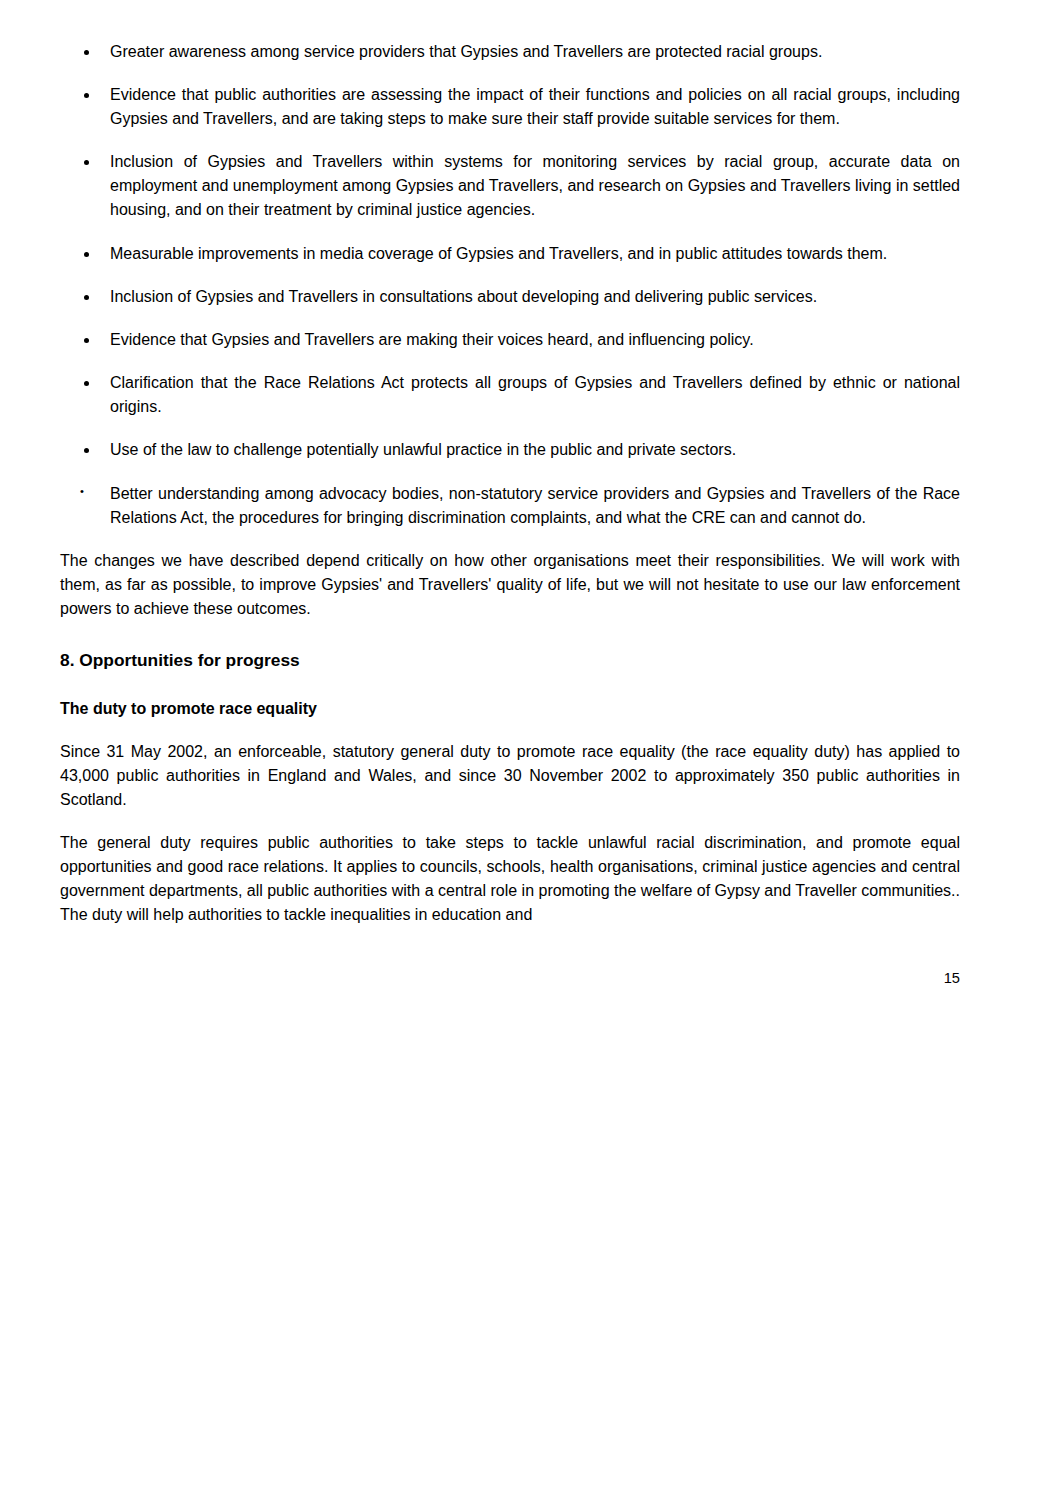Greater awareness among service providers that Gypsies and Travellers are protected racial groups.
Evidence that public authorities are assessing the impact of their functions and policies on all racial groups, including Gypsies and Travellers, and are taking steps to make sure their staff provide suitable services for them.
Inclusion of Gypsies and Travellers within systems for monitoring services by racial group, accurate data on employment and unemployment among Gypsies and Travellers, and research on Gypsies and Travellers living in settled housing, and on their treatment by criminal justice agencies.
Measurable improvements in media coverage of Gypsies and Travellers, and in public attitudes towards them.
Inclusion of Gypsies and Travellers in consultations about developing and delivering public services.
Evidence that Gypsies and Travellers are making their voices heard, and influencing policy.
Clarification that the Race Relations Act protects all groups of Gypsies and Travellers defined by ethnic or national origins.
Use of the law to challenge potentially unlawful practice in the public and private sectors.
Better understanding among advocacy bodies, non-statutory service providers and Gypsies and Travellers of the Race Relations Act, the procedures for bringing discrimination complaints, and what the CRE can and cannot do.
The changes we have described depend critically on how other organisations meet their responsibilities. We will work with them, as far as possible, to improve Gypsies' and Travellers' quality of life, but we will not hesitate to use our law enforcement powers to achieve these outcomes.
8. Opportunities for progress
The duty to promote race equality
Since 31 May 2002, an enforceable, statutory general duty to promote race equality (the race equality duty) has applied to 43,000 public authorities in England and Wales, and since 30 November 2002 to approximately 350 public authorities in Scotland.
The general duty requires public authorities to take steps to tackle unlawful racial discrimination, and promote equal opportunities and good race relations. It applies to councils, schools, health organisations, criminal justice agencies and central government departments, all public authorities with a central role in promoting the welfare of Gypsy and Traveller communities.. The duty will help authorities to tackle inequalities in education and
15